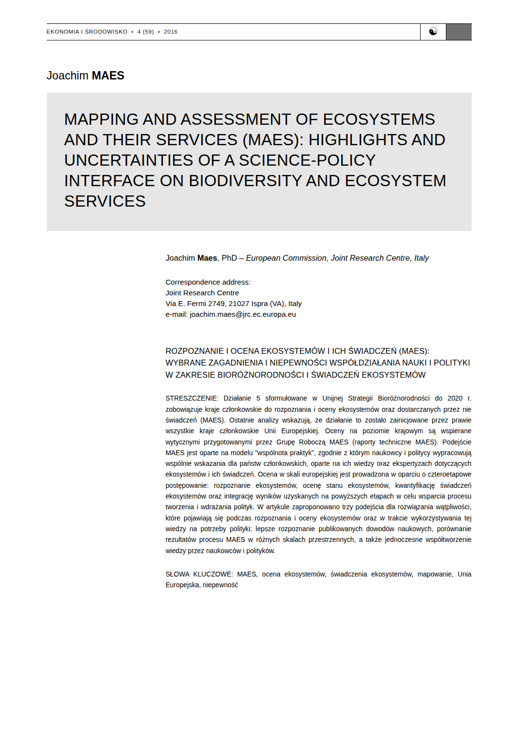Ekonomia i Środowisko • 4 (59) • 2016
☯
Joachim MAES
Mapping and assessment of ecosystems and their services (MAES): highlights and uncertainties of a science-policy interface on biodiversity and ecosystem services
Joachim Maes, PhD – European Commission, Joint Research Centre, Italy
Correspondence address:
Joint Research Centre
Via E. Fermi 2749, 21027 Ispra (VA), Italy
e-mail: joachim.maes@jrc.ec.europa.eu
Rozpoznanie i ocena ekosystemów i ich świadczeń (MAES): wybrane zagadnienia i niepewności współdziałania nauki i polityki w zakresie bioróżnorodności i świadczeń ekosystemów
STRESZCZENIE: Działanie 5 sformułowane w Unijnej Strategii Bioróżnorodności do 2020 r. zobowiązuje kraje członkowskie do rozpoznania i oceny ekosystemów oraz dostarczanych przez nie świadczeń (MAES). Ostatnie analizy wskazują, że działanie to zostało zainicjowane przez prawie wszystkie kraje członkowskie Unii Europejskiej. Oceny na poziomie krajowym są wspierane wytycznymi przygotowanymi przez Grupę Roboczą MAES (raporty techniczne MAES). Podejście MAES jest oparte na modelu "wspólnota praktyk", zgodnie z którym naukowcy i politycy wypracowują wspólnie wskazania dla państw członkowskich, oparte na ich wiedzy oraz ekspertyzach dotyczących ekosystemów i ich świadczeń. Ocena w skali europejskiej jest prowadzona w oparciu o czteroetapowe postępowanie: rozpoznanie ekosystemów, ocenę stanu ekosystemów, kwantyfikację świadczeń ekosystemów oraz integrację wyników uzyskanych na powyższych etapach w celu wsparcia procesu tworzenia i wdrażania polityk. W artykule zaproponowano trzy podejścia dla rozwiązania wątpliwości, które pojawiają się podczas rozpoznania i oceny ekosystemów oraz w trakcie wykorzystywania tej wiedzy na potrzeby polityki: lepsze rozpoznanie publikowanych dowodów naukowych, porównanie rezultatów procesu MAES w różnych skalach przestrzennych, a także jednoczesne współtworzenie wiedzy przez naukowców i polityków.
SŁOWA KLUCZOWE: MAES, ocena ekosystemów, świadczenia ekosystemów, mapowanie, Unia Europejska, niepewność